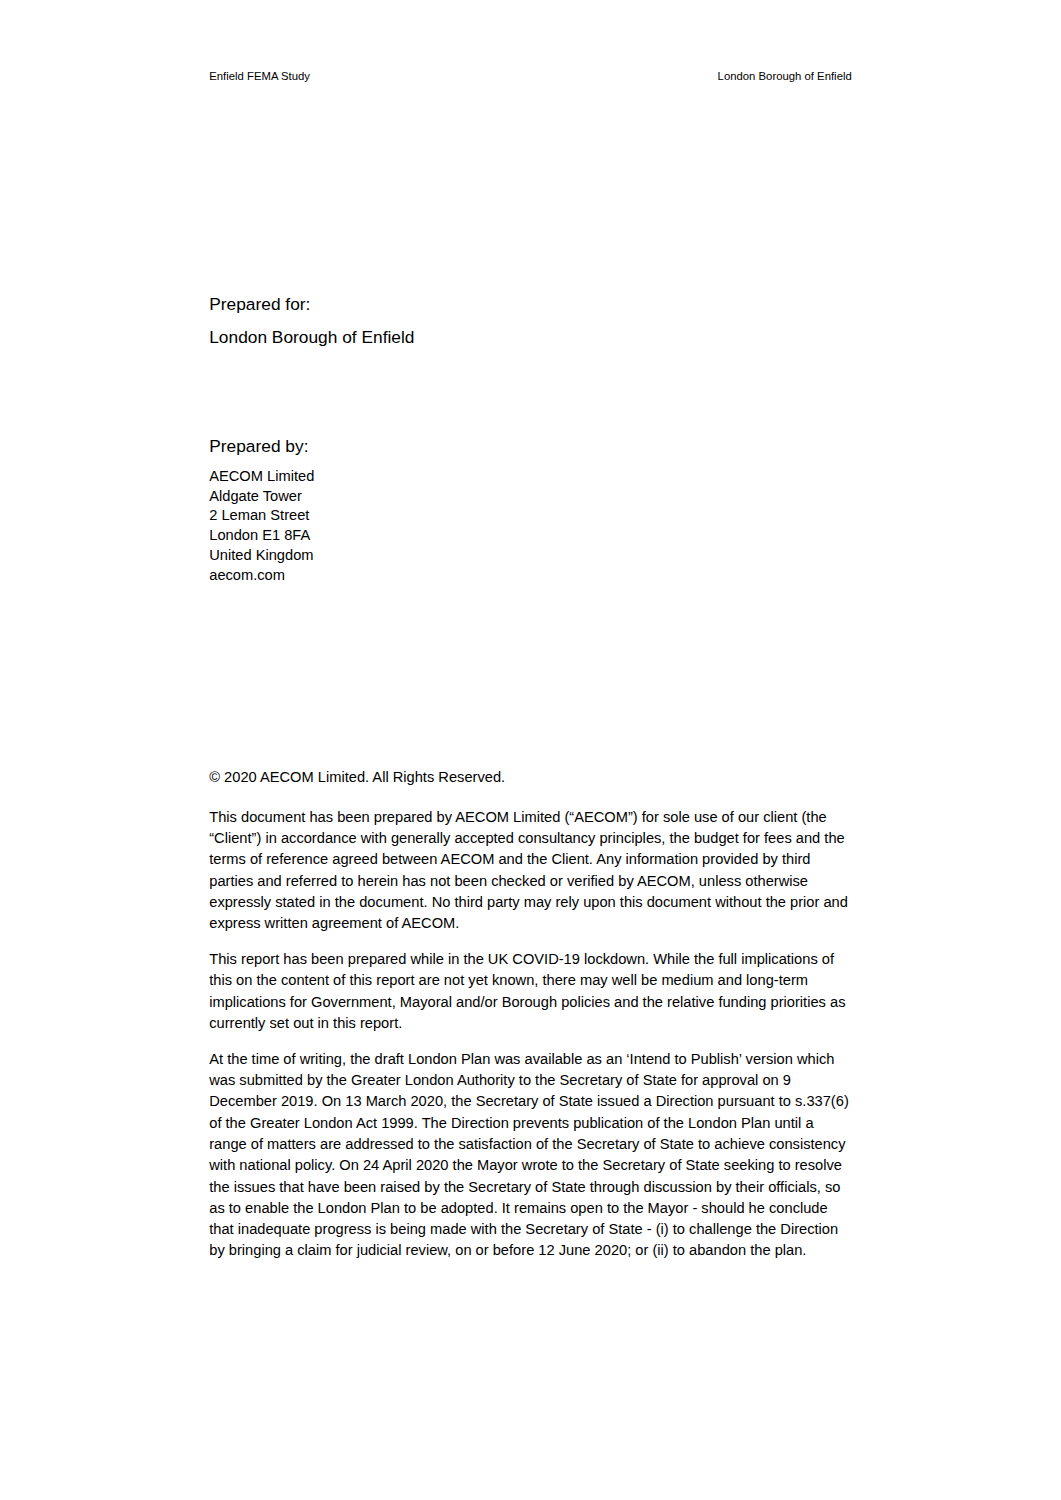Enfield FEMA Study
London Borough of Enfield
Prepared for:
London Borough of Enfield
Prepared by:
AECOM Limited
Aldgate Tower
2 Leman Street
London E1 8FA
United Kingdom
aecom.com
© 2020 AECOM Limited. All Rights Reserved.
This document has been prepared by AECOM Limited (“AECOM”) for sole use of our client (the “Client”) in accordance with generally accepted consultancy principles, the budget for fees and the terms of reference agreed between AECOM and the Client. Any information provided by third parties and referred to herein has not been checked or verified by AECOM, unless otherwise expressly stated in the document. No third party may rely upon this document without the prior and express written agreement of AECOM.
This report has been prepared while in the UK COVID-19 lockdown. While the full implications of this on the content of this report are not yet known, there may well be medium and long-term implications for Government, Mayoral and/or Borough policies and the relative funding priorities as currently set out in this report.
At the time of writing, the draft London Plan was available as an ‘Intend to Publish’ version which was submitted by the Greater London Authority to the Secretary of State for approval on 9 December 2019. On 13 March 2020, the Secretary of State issued a Direction pursuant to s.337(6) of the Greater London Act 1999. The Direction prevents publication of the London Plan until a range of matters are addressed to the satisfaction of the Secretary of State to achieve consistency with national policy. On 24 April 2020 the Mayor wrote to the Secretary of State seeking to resolve the issues that have been raised by the Secretary of State through discussion by their officials, so as to enable the London Plan to be adopted. It remains open to the Mayor - should he conclude that inadequate progress is being made with the Secretary of State - (i) to challenge the Direction by bringing a claim for judicial review, on or before 12 June 2020; or (ii) to abandon the plan.